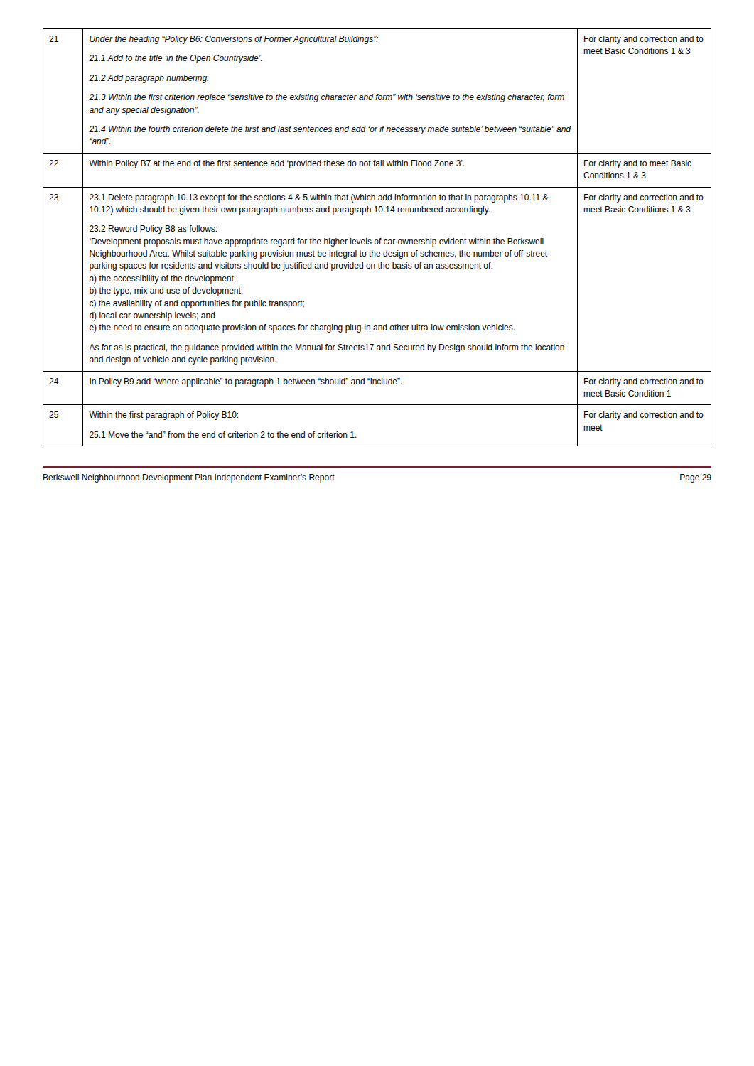| 21 | Under the heading “Policy B6: Conversions of Former Agricultural Buildings”: 21.1 Add to the title ‘in the Open Countryside’. 21.2 Add paragraph numbering. 21.3 Within the first criterion replace “sensitive to the existing character and form” with ‘sensitive to the existing character, form and any special designation”. 21.4 Within the fourth criterion delete the first and last sentences and add ‘or if necessary made suitable’ between “suitable” and “and”. | For clarity and correction and to meet Basic Conditions 1 & 3 |
| 22 | Within Policy B7 at the end of the first sentence add ‘provided these do not fall within Flood Zone 3’. | For clarity and to meet Basic Conditions 1 & 3 |
| 23 | 23.1 Delete paragraph 10.13 except for the sections 4 & 5 within that (which add information to that in paragraphs 10.11 & 10.12) which should be given their own paragraph numbers and paragraph 10.14 renumbered accordingly. 23.2 Reword Policy B8 as follows: ‘Development proposals must have appropriate regard for the higher levels of car ownership evident within the Berkswell Neighbourhood Area. Whilst suitable parking provision must be integral to the design of schemes, the number of off-street parking spaces for residents and visitors should be justified and provided on the basis of an assessment of: a) the accessibility of the development; b) the type, mix and use of development; c) the availability of and opportunities for public transport; d) local car ownership levels; and e) the need to ensure an adequate provision of spaces for charging plug-in and other ultra-low emission vehicles. As far as is practical, the guidance provided within the Manual for Streets17 and Secured by Design should inform the location and design of vehicle and cycle parking provision. | For clarity and correction and to meet Basic Conditions 1 & 3 |
| 24 | In Policy B9 add “where applicable” to paragraph 1 between “should” and “include”. | For clarity and correction and to meet Basic Condition 1 |
| 25 | Within the first paragraph of Policy B10: 25.1 Move the “and” from the end of criterion 2 to the end of criterion 1. | For clarity and correction and to meet |
Berkswell Neighbourhood Development Plan Independent Examiner’s Report Page 29